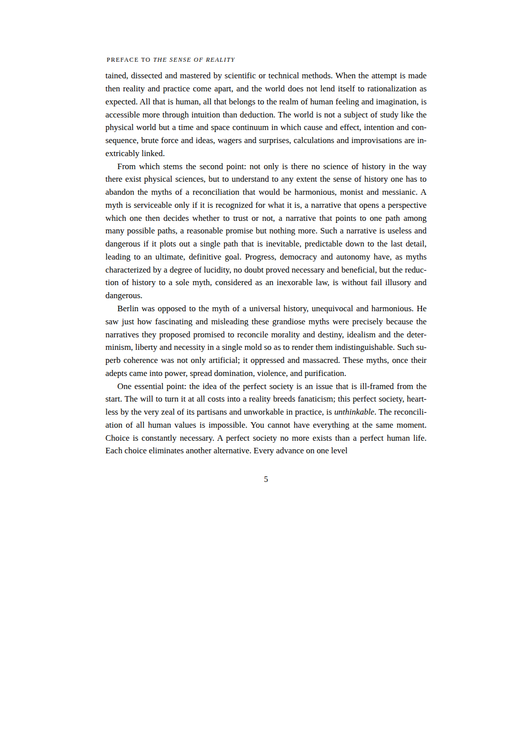Preface to The Sense of Reality
tained, dissected and mastered by scientific or technical methods. When the attempt is made then reality and practice come apart, and the world does not lend itself to rationalization as expected. All that is human, all that belongs to the realm of human feeling and imagination, is accessible more through intuition than deduction. The world is not a subject of study like the physical world but a time and space continuum in which cause and effect, intention and consequence, brute force and ideas, wagers and surprises, calculations and improvisations are inextricably linked.
From which stems the second point: not only is there no science of history in the way there exist physical sciences, but to understand to any extent the sense of history one has to abandon the myths of a reconciliation that would be harmonious, monist and messianic. A myth is serviceable only if it is recognized for what it is, a narrative that opens a perspective which one then decides whether to trust or not, a narrative that points to one path among many possible paths, a reasonable promise but nothing more. Such a narrative is useless and dangerous if it plots out a single path that is inevitable, predictable down to the last detail, leading to an ultimate, definitive goal. Progress, democracy and autonomy have, as myths characterized by a degree of lucidity, no doubt proved necessary and beneficial, but the reduction of history to a sole myth, considered as an inexorable law, is without fail illusory and dangerous.
Berlin was opposed to the myth of a universal history, unequivocal and harmonious. He saw just how fascinating and misleading these grandiose myths were precisely because the narratives they proposed promised to reconcile morality and destiny, idealism and the determinism, liberty and necessity in a single mold so as to render them indistinguishable. Such superb coherence was not only artificial; it oppressed and massacred. These myths, once their adepts came into power, spread domination, violence, and purification.
One essential point: the idea of the perfect society is an issue that is ill-framed from the start. The will to turn it at all costs into a reality breeds fanaticism; this perfect society, heartless by the very zeal of its partisans and unworkable in practice, is unthinkable. The reconciliation of all human values is impossible. You cannot have everything at the same moment. Choice is constantly necessary. A perfect society no more exists than a perfect human life. Each choice eliminates another alternative. Every advance on one level
5